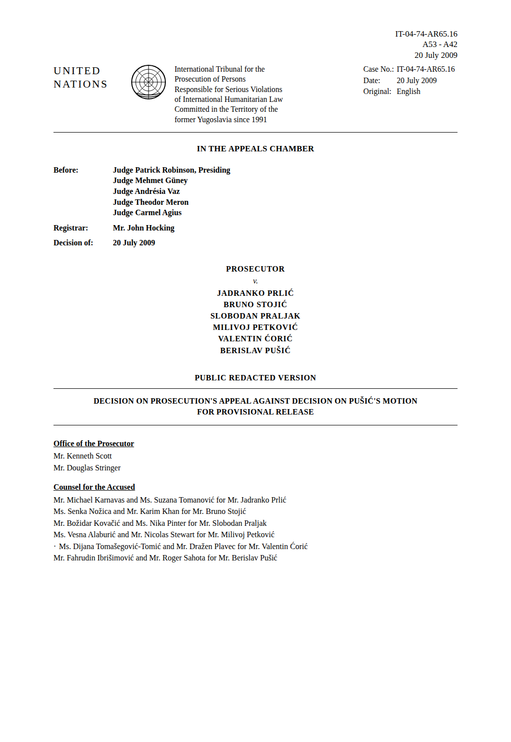IT-04-74-AR65.16
A53 - A42
20 July 2009
UNITED
NATIONS
International Tribunal for the
Prosecution of Persons
Responsible for Serious Violations
of International Humanitarian Law
Committed in the Territory of the
former Yugoslavia since 1991
| Case No.: | IT-04-74-AR65.16 |
| Date: | 20 July 2009 |
| Original: | English |
IN THE APPEALS CHAMBER
| Before: | Judge Patrick Robinson, Presiding Judge Mehmet Güney Judge Andrésia Vaz Judge Theodor Meron Judge Carmel Agius |
| Registrar: | Mr. John Hocking |
| Decision of: | 20 July 2009 |
PROSECUTOR
v.
JADRANKO PRLIĆ
BRUNO STOJIĆ
SLOBODAN PRALJAK
MILIVOJ PETKOVIĆ
VALENTIN ĆORIĆ
BERISLAV PUŠIĆ
PUBLIC REDACTED VERSION
DECISION ON PROSECUTION'S APPEAL AGAINST DECISION ON PUŠIĆ'S MOTION
FOR PROVISIONAL RELEASE
Office of the Prosecutor
Mr. Kenneth Scott
Mr. Douglas Stringer
Counsel for the Accused
Mr. Michael Karnavas and Ms. Suzana Tomanović for Mr. Jadranko Prlić
Ms. Senka Nožica and Mr. Karim Khan for Mr. Bruno Stojić
Mr. Božidar Kovačić and Ms. Nika Pinter for Mr. Slobodan Praljak
Ms. Vesna Alaburić and Mr. Nicolas Stewart for Mr. Milivoj Petković
·Ms. Dijana Tomašegović-Tomić and Mr. Dražen Plavec for Mr. Valentin Ćorić
Mr. Fahrudin Ibrišimović and Mr. Roger Sahota for Mr. Berislav Pušić